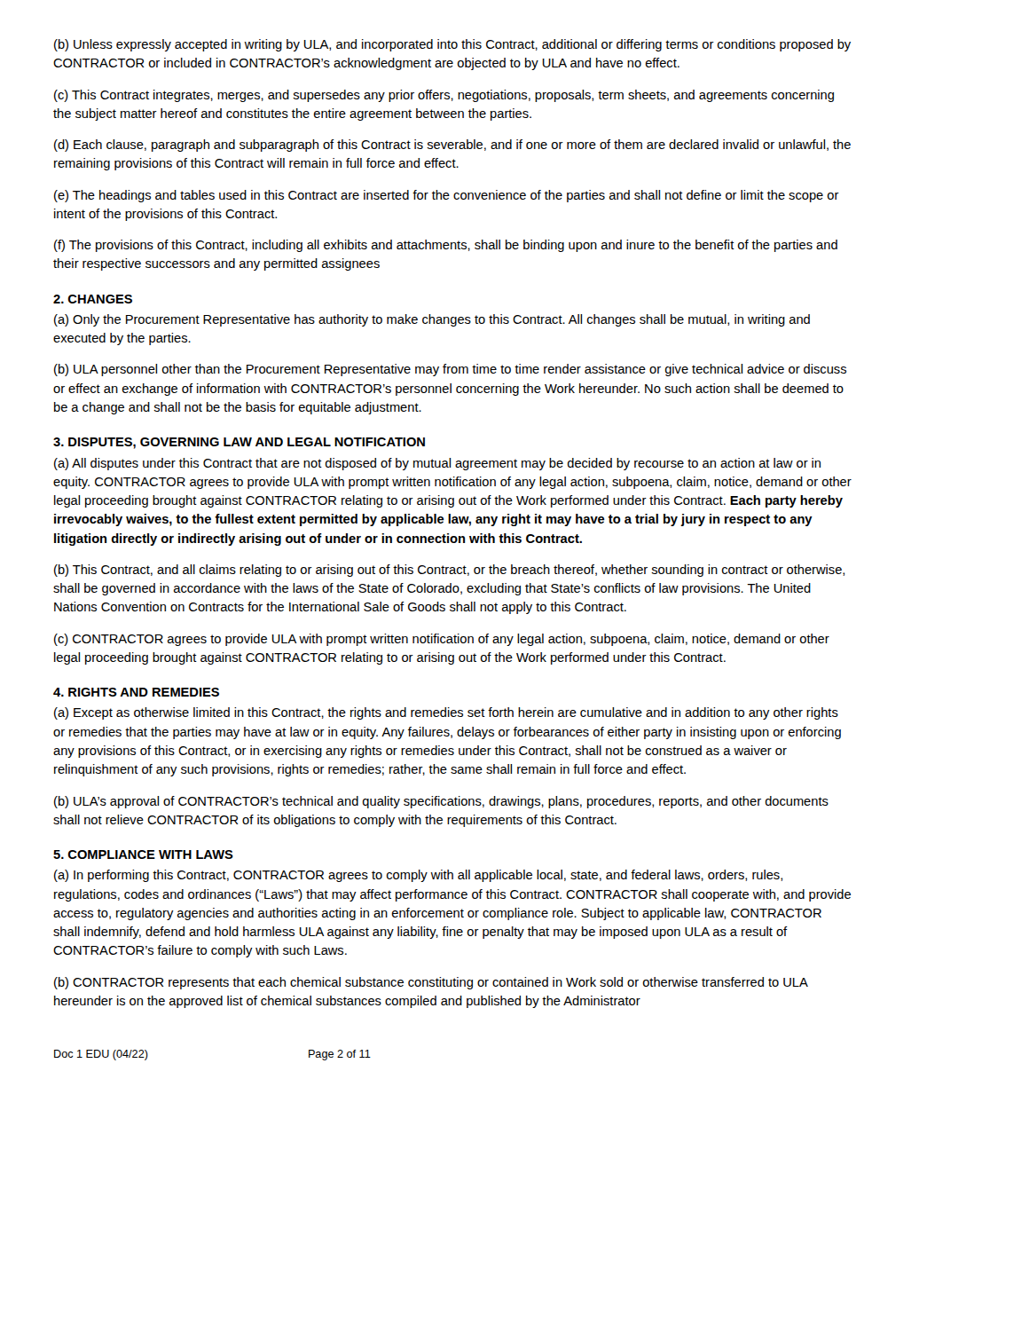(b) Unless expressly accepted in writing by ULA, and incorporated into this Contract, additional or differing terms or conditions proposed by CONTRACTOR or included in CONTRACTOR’s acknowledgment are objected to by ULA and have no effect.
(c) This Contract integrates, merges, and supersedes any prior offers, negotiations, proposals, term sheets, and agreements concerning the subject matter hereof and constitutes the entire agreement between the parties.
(d) Each clause, paragraph and subparagraph of this Contract is severable, and if one or more of them are declared invalid or unlawful, the remaining provisions of this Contract will remain in full force and effect.
(e) The headings and tables used in this Contract are inserted for the convenience of the parties and shall not define or limit the scope or intent of the provisions of this Contract.
(f) The provisions of this Contract, including all exhibits and attachments, shall be binding upon and inure to the benefit of the parties and their respective successors and any permitted assignees
2. Changes
(a) Only the Procurement Representative has authority to make changes to this Contract. All changes shall be mutual, in writing and executed by the parties.
(b) ULA personnel other than the Procurement Representative may from time to time render assistance or give technical advice or discuss or effect an exchange of information with CONTRACTOR’s personnel concerning the Work hereunder. No such action shall be deemed to be a change and shall not be the basis for equitable adjustment.
3. Disputes, Governing Law and Legal Notification
(a) All disputes under this Contract that are not disposed of by mutual agreement may be decided by recourse to an action at law or in equity. CONTRACTOR agrees to provide ULA with prompt written notification of any legal action, subpoena, claim, notice, demand or other legal proceeding brought against CONTRACTOR relating to or arising out of the Work performed under this Contract. Each party hereby irrevocably waives, to the fullest extent permitted by applicable law, any right it may have to a trial by jury in respect to any litigation directly or indirectly arising out of under or in connection with this Contract.
(b) This Contract, and all claims relating to or arising out of this Contract, or the breach thereof, whether sounding in contract or otherwise, shall be governed in accordance with the laws of the State of Colorado, excluding that State’s conflicts of law provisions. The United Nations Convention on Contracts for the International Sale of Goods shall not apply to this Contract.
(c) CONTRACTOR agrees to provide ULA with prompt written notification of any legal action, subpoena, claim, notice, demand or other legal proceeding brought against CONTRACTOR relating to or arising out of the Work performed under this Contract.
4. Rights and Remedies
(a) Except as otherwise limited in this Contract, the rights and remedies set forth herein are cumulative and in addition to any other rights or remedies that the parties may have at law or in equity. Any failures, delays or forbearances of either party in insisting upon or enforcing any provisions of this Contract, or in exercising any rights or remedies under this Contract, shall not be construed as a waiver or relinquishment of any such provisions, rights or remedies; rather, the same shall remain in full force and effect.
(b) ULA’s approval of CONTRACTOR’s technical and quality specifications, drawings, plans, procedures, reports, and other documents shall not relieve CONTRACTOR of its obligations to comply with the requirements of this Contract.
5. Compliance with Laws
(a) In performing this Contract, CONTRACTOR agrees to comply with all applicable local, state, and federal laws, orders, rules, regulations, codes and ordinances (“Laws”) that may affect performance of this Contract. CONTRACTOR shall cooperate with, and provide access to, regulatory agencies and authorities acting in an enforcement or compliance role. Subject to applicable law, CONTRACTOR shall indemnify, defend and hold harmless ULA against any liability, fine or penalty that may be imposed upon ULA as a result of CONTRACTOR’s failure to comply with such Laws.
(b) CONTRACTOR represents that each chemical substance constituting or contained in Work sold or otherwise transferred to ULA hereunder is on the approved list of chemical substances compiled and published by the Administrator
Doc 1 EDU (04/22) Page 2 of 11